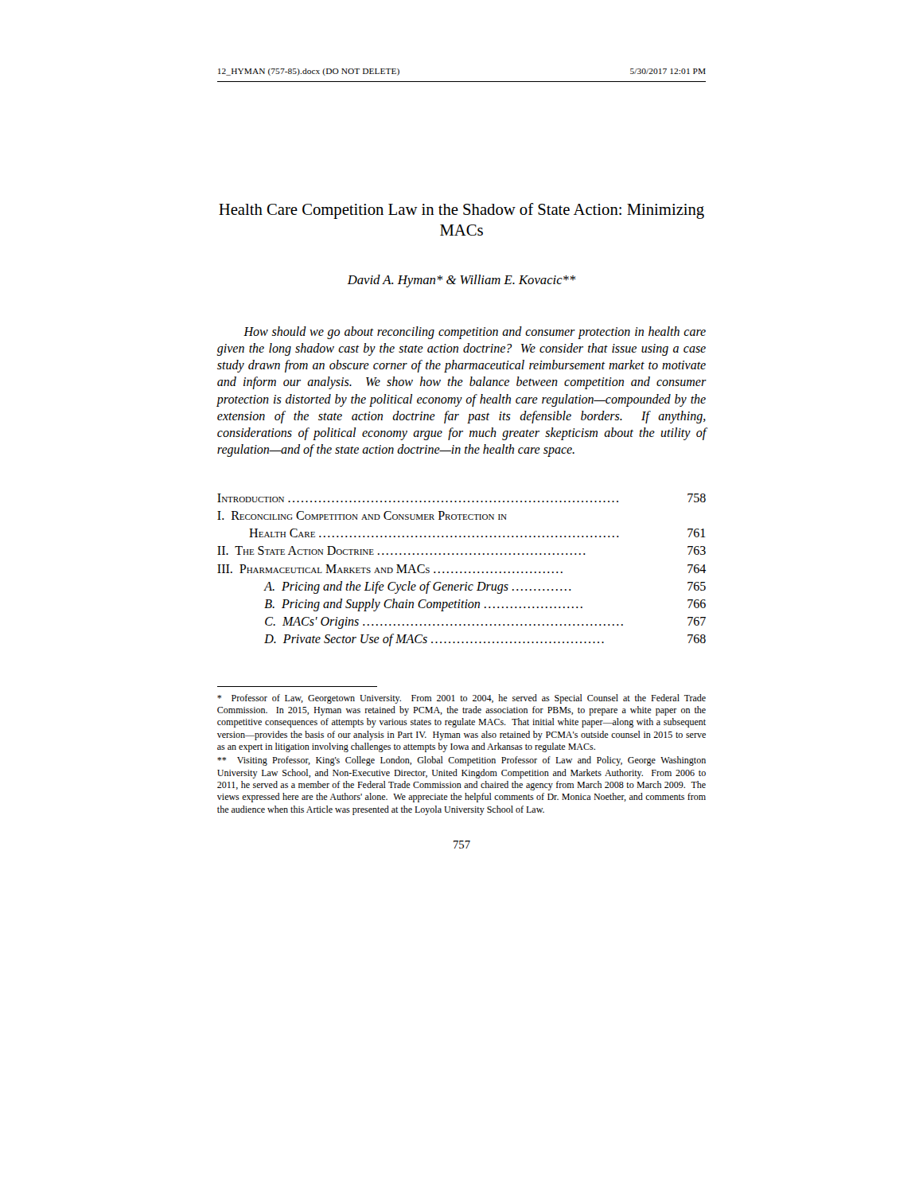12_HYMAN (757-85).docx (DO NOT DELETE) 5/30/2017 12:01 PM
Health Care Competition Law in the Shadow of State Action: Minimizing MACs
David A. Hyman* & William E. Kovacic**
How should we go about reconciling competition and consumer protection in health care given the long shadow cast by the state action doctrine? We consider that issue using a case study drawn from an obscure corner of the pharmaceutical reimbursement market to motivate and inform our analysis. We show how the balance between competition and consumer protection is distorted by the political economy of health care regulation—compounded by the extension of the state action doctrine far past its defensible borders. If anything, considerations of political economy argue for much greater skepticism about the utility of regulation—and of the state action doctrine—in the health care space.
Introduction............................................................................ 758
I. Reconciling Competition and Consumer Protection in
Health Care..................................................................... 761
II. The State Action Doctrine................................................ 763
III. Pharmaceutical Markets and MACs.............................. 764
A. Pricing and the Life Cycle of Generic Drugs.............. 765
B. Pricing and Supply Chain Competition....................... 766
C. MACs' Origins............................................................ 767
D. Private Sector Use of MACs........................................ 768
* Professor of Law, Georgetown University. From 2001 to 2004, he served as Special Counsel at the Federal Trade Commission. In 2015, Hyman was retained by PCMA, the trade association for PBMs, to prepare a white paper on the competitive consequences of attempts by various states to regulate MACs. That initial white paper—along with a subsequent version—provides the basis of our analysis in Part IV. Hyman was also retained by PCMA's outside counsel in 2015 to serve as an expert in litigation involving challenges to attempts by Iowa and Arkansas to regulate MACs.
** Visiting Professor, King's College London, Global Competition Professor of Law and Policy, George Washington University Law School, and Non-Executive Director, United Kingdom Competition and Markets Authority. From 2006 to 2011, he served as a member of the Federal Trade Commission and chaired the agency from March 2008 to March 2009. The views expressed here are the Authors' alone. We appreciate the helpful comments of Dr. Monica Noether, and comments from the audience when this Article was presented at the Loyola University School of Law.
757